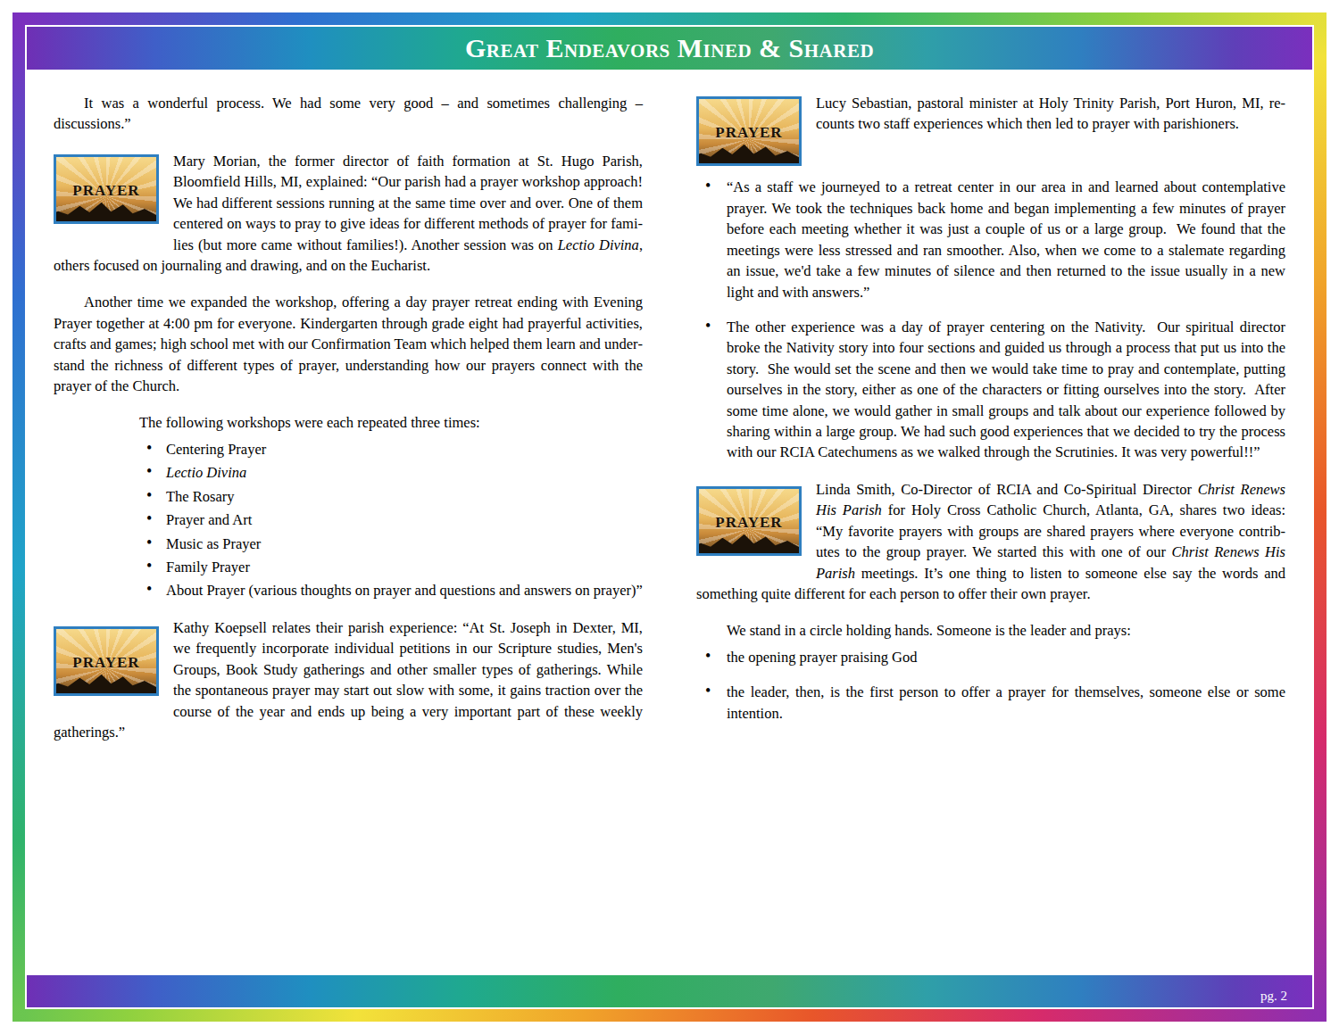Great Endeavors Mined & Shared
It was a wonderful process. We had some very good – and sometimes challenging – discussions.”
PRAYER
Mary Morian, the former director of faith formation at St. Hugo Parish, Bloomfield Hills, MI, explained: “Our parish had a prayer workshop approach! We had different sessions running at the same time over and over. One of them centered on ways to pray to give ideas for different methods of prayer for families (but more came without families!). Another session was on Lectio Divina, others focused on journaling and drawing, and on the Eucharist.
Another time we expanded the workshop, offering a day prayer retreat ending with Evening Prayer together at 4:00 pm for everyone. Kindergarten through grade eight had prayerful activities, crafts and games; high school met with our Confirmation Team which helped them learn and understand the richness of different types of prayer, understanding how our prayers connect with the prayer of the Church.
The following workshops were each repeated three times:
Centering Prayer
Lectio Divina
The Rosary
Prayer and Art
Music as Prayer
Family Prayer
About Prayer (various thoughts on prayer and questions and answers on prayer)”
PRAYER
Kathy Koepsell relates their parish experience: “At St. Joseph in Dexter, MI, we frequently incorporate individual petitions in our Scripture studies, Men's Groups, Book Study gatherings and other smaller types of gatherings. While the spontaneous prayer may start out slow with some, it gains traction over the course of the year and ends up being a very important part of these weekly gatherings.”
PRAYER
Lucy Sebastian, pastoral minister at Holy Trinity Parish, Port Huron, MI, recounts two staff experiences which then led to prayer with parishioners.
“As a staff we journeyed to a retreat center in our area in and learned about contemplative prayer. We took the techniques back home and began implementing a few minutes of prayer before each meeting whether it was just a couple of us or a large group. We found that the meetings were less stressed and ran smoother. Also, when we come to a stalemate regarding an issue, we'd take a few minutes of silence and then returned to the issue usually in a new light and with answers.”
The other experience was a day of prayer centering on the Nativity. Our spiritual director broke the Nativity story into four sections and guided us through a process that put us into the story. She would set the scene and then we would take time to pray and contemplate, putting ourselves in the story, either as one of the characters or fitting ourselves into the story. After some time alone, we would gather in small groups and talk about our experience followed by sharing within a large group. We had such good experiences that we decided to try the process with our RCIA Catechumens as we walked through the Scrutinies. It was very powerful!!”
PRAYER
Linda Smith, Co-Director of RCIA and Co-Spiritual Director Christ Renews His Parish for Holy Cross Catholic Church, Atlanta, GA, shares two ideas: “My favorite prayers with groups are shared prayers where everyone contributes to the group prayer. We started this with one of our Christ Renews His Parish meetings. It’s one thing to listen to someone else say the words and something quite different for each person to offer their own prayer.
We stand in a circle holding hands. Someone is the leader and prays:
the opening prayer praising God
the leader, then, is the first person to offer a prayer for themselves, someone else or some intention.
pg. 2